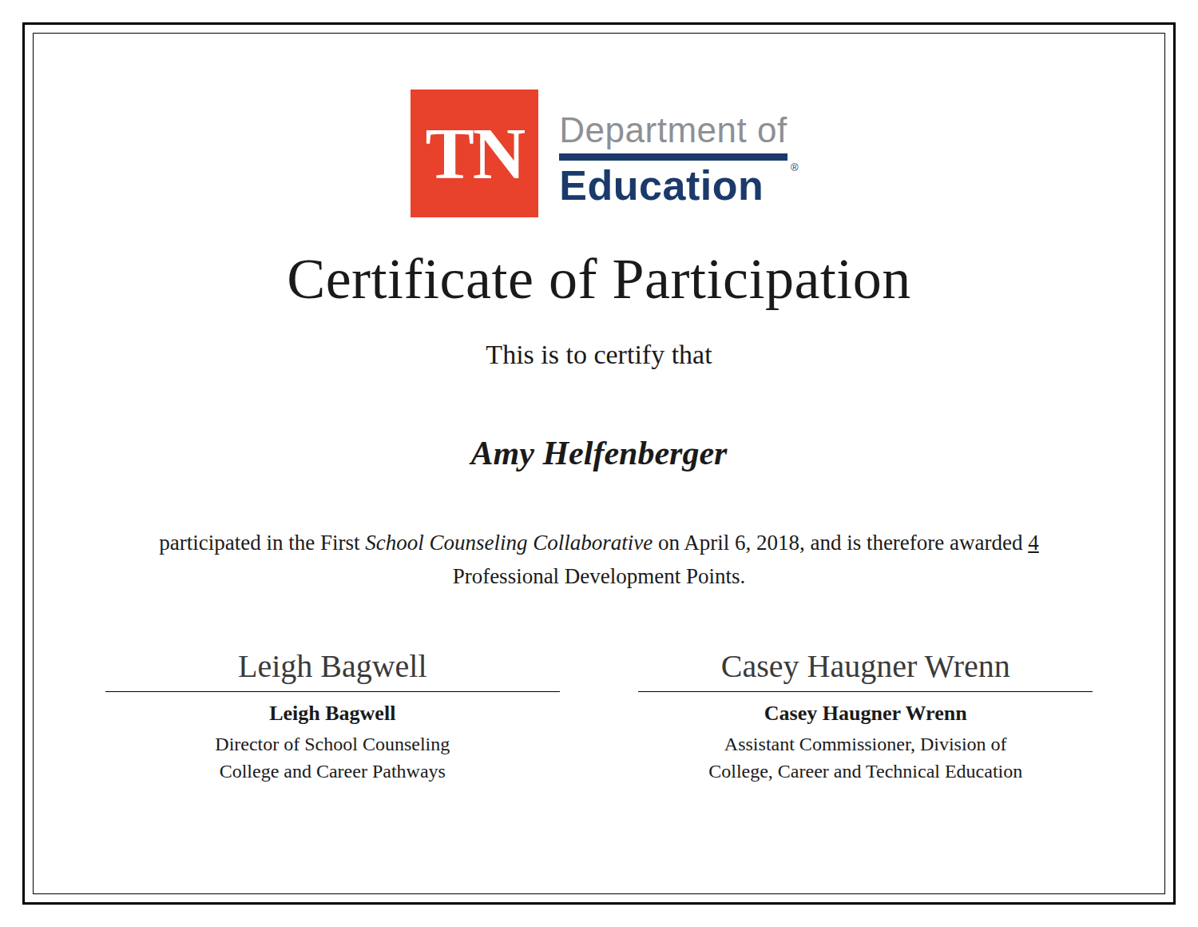TN
Department of
Education
Certificate of Participation
This is to certify that
Amy Helfenberger
participated in the First School Counseling Collaborative on April 6, 2018, and is therefore awarded 4 Professional Development Points.
Leigh Bagwell
Leigh Bagwell
Director of School Counseling
College and Career Pathways
Casey Haugner Wrenn
Casey Haugner Wrenn
Assistant Commissioner, Division of
College, Career and Technical Education